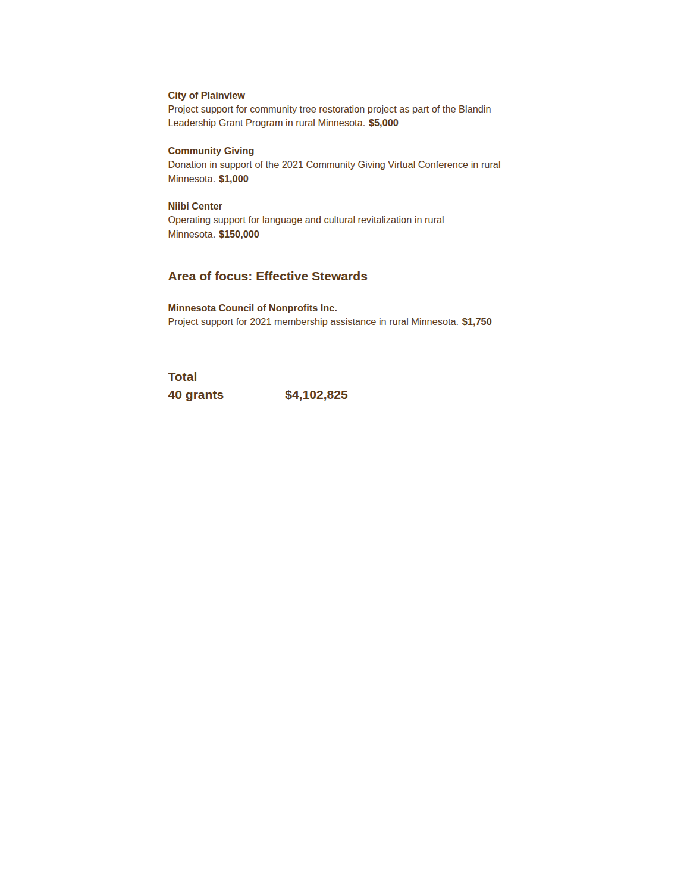City of Plainview
Project support for community tree restoration project as part of the Blandin Leadership Grant Program in rural Minnesota.$5,000
Community Giving
Donation in support of the 2021 Community Giving Virtual Conference in rural Minnesota.$1,000
Niibi Center
Operating support for language and cultural revitalization in rural Minnesota.$150,000
Area of focus: Effective Stewards
Minnesota Council of Nonprofits Inc.
Project support for 2021 membership assistance in rural Minnesota.$1,750
Total 40 grants$4,102,825